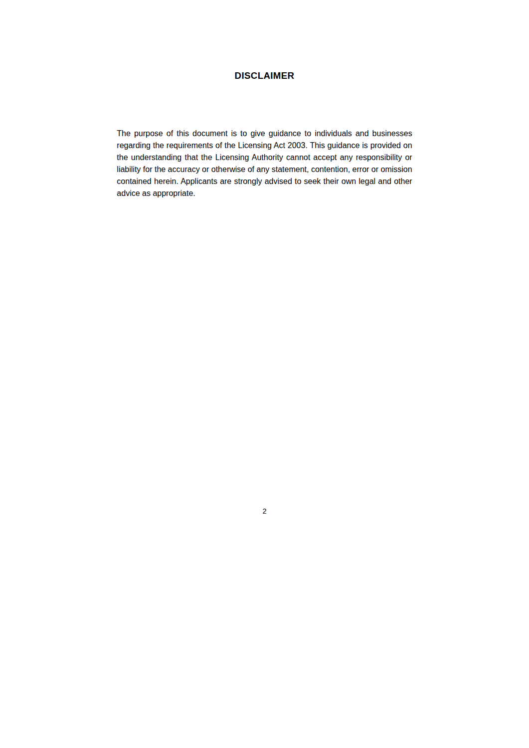DISCLAIMER
The purpose of this document is to give guidance to individuals and businesses regarding the requirements of the Licensing Act 2003. This guidance is provided on the understanding that the Licensing Authority cannot accept any responsibility or liability for the accuracy or otherwise of any statement, contention, error or omission contained herein. Applicants are strongly advised to seek their own legal and other advice as appropriate.
2